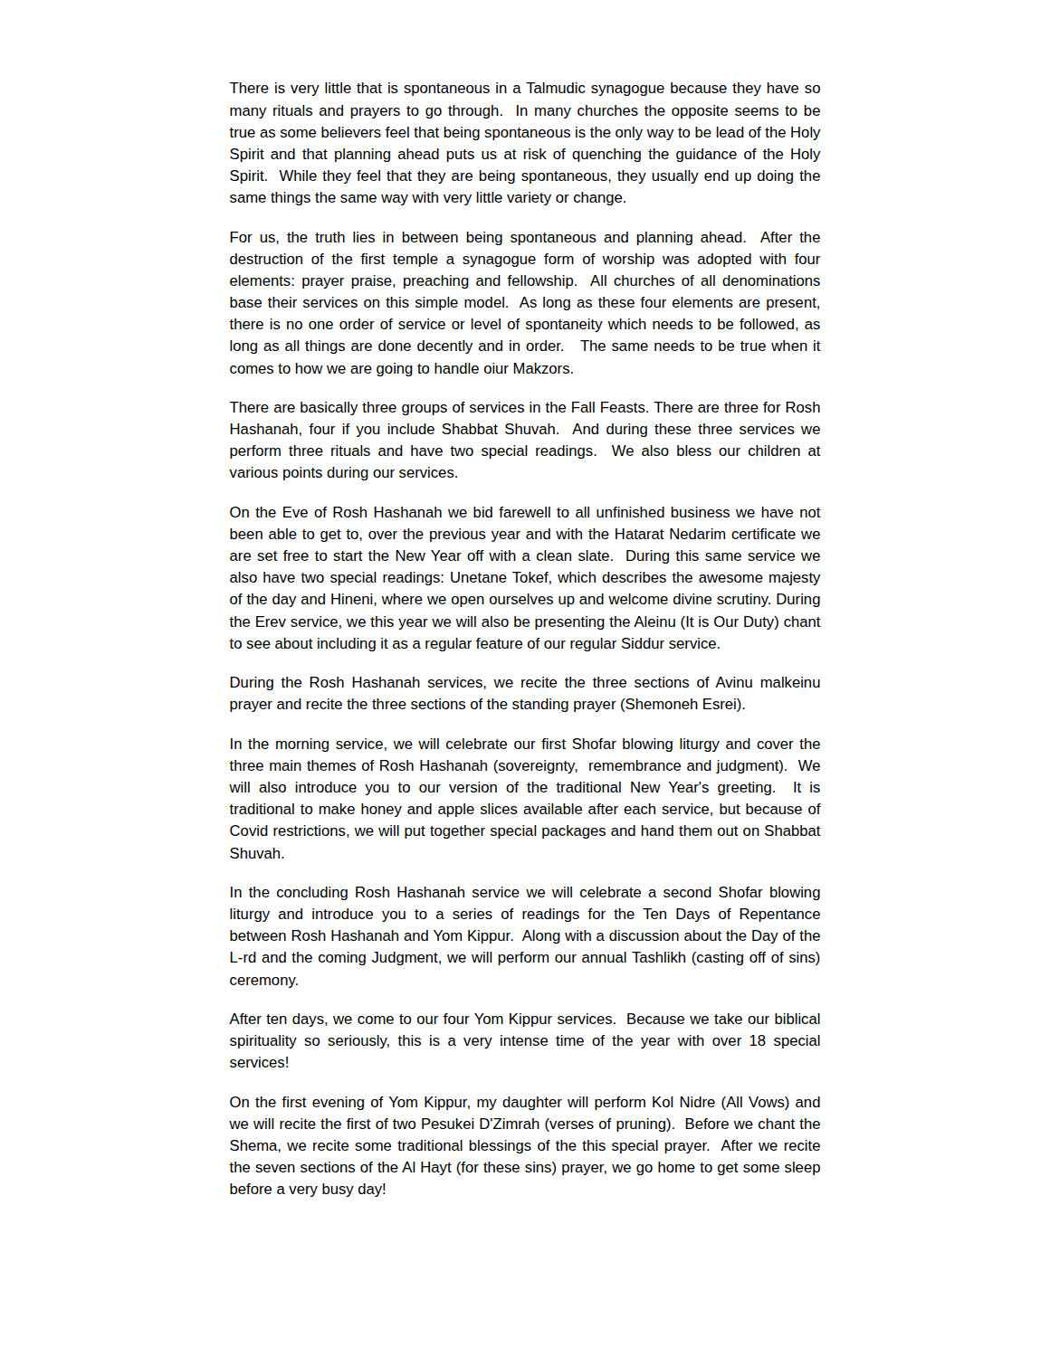There is very little that is spontaneous in a Talmudic synagogue because they have so many rituals and prayers to go through. In many churches the opposite seems to be true as some believers feel that being spontaneous is the only way to be lead of the Holy Spirit and that planning ahead puts us at risk of quenching the guidance of the Holy Spirit. While they feel that they are being spontaneous, they usually end up doing the same things the same way with very little variety or change.
For us, the truth lies in between being spontaneous and planning ahead. After the destruction of the first temple a synagogue form of worship was adopted with four elements: prayer praise, preaching and fellowship. All churches of all denominations base their services on this simple model. As long as these four elements are present, there is no one order of service or level of spontaneity which needs to be followed, as long as all things are done decently and in order. The same needs to be true when it comes to how we are going to handle oiur Makzors.
There are basically three groups of services in the Fall Feasts. There are three for Rosh Hashanah, four if you include Shabbat Shuvah. And during these three services we perform three rituals and have two special readings. We also bless our children at various points during our services.
On the Eve of Rosh Hashanah we bid farewell to all unfinished business we have not been able to get to, over the previous year and with the Hatarat Nedarim certificate we are set free to start the New Year off with a clean slate. During this same service we also have two special readings: Unetane Tokef, which describes the awesome majesty of the day and Hineni, where we open ourselves up and welcome divine scrutiny. During the Erev service, we this year we will also be presenting the Aleinu (It is Our Duty) chant to see about including it as a regular feature of our regular Siddur service.
During the Rosh Hashanah services, we recite the three sections of Avinu malkeinu prayer and recite the three sections of the standing prayer (Shemoneh Esrei).
In the morning service, we will celebrate our first Shofar blowing liturgy and cover the three main themes of Rosh Hashanah (sovereignty, remembrance and judgment). We will also introduce you to our version of the traditional New Year's greeting. It is traditional to make honey and apple slices available after each service, but because of Covid restrictions, we will put together special packages and hand them out on Shabbat Shuvah.
In the concluding Rosh Hashanah service we will celebrate a second Shofar blowing liturgy and introduce you to a series of readings for the Ten Days of Repentance between Rosh Hashanah and Yom Kippur. Along with a discussion about the Day of the L-rd and the coming Judgment, we will perform our annual Tashlikh (casting off of sins) ceremony.
After ten days, we come to our four Yom Kippur services. Because we take our biblical spirituality so seriously, this is a very intense time of the year with over 18 special services!
On the first evening of Yom Kippur, my daughter will perform Kol Nidre (All Vows) and we will recite the first of two Pesukei D'Zimrah (verses of pruning). Before we chant the Shema, we recite some traditional blessings of the this special prayer. After we recite the seven sections of the Al Hayt (for these sins) prayer, we go home to get some sleep before a very busy day!